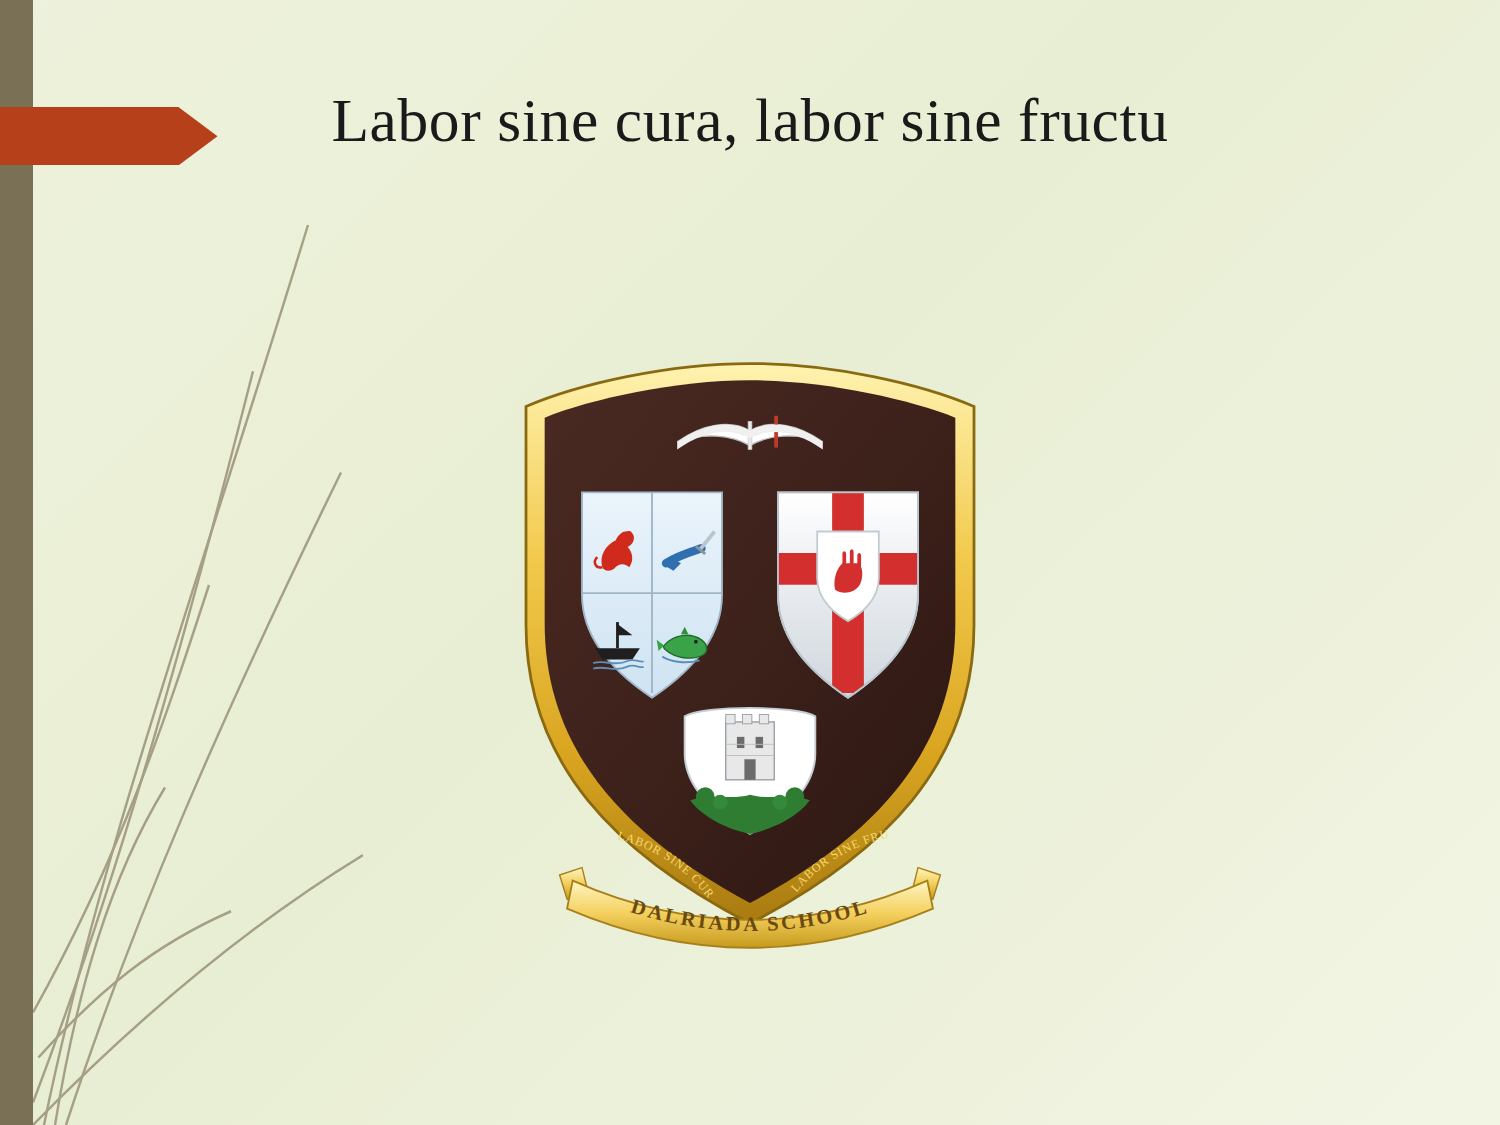Labor sine cura, labor sine fructu
LABOR SINE CURA LABOR SINE FRUCTU DALRIADA SCHOOL